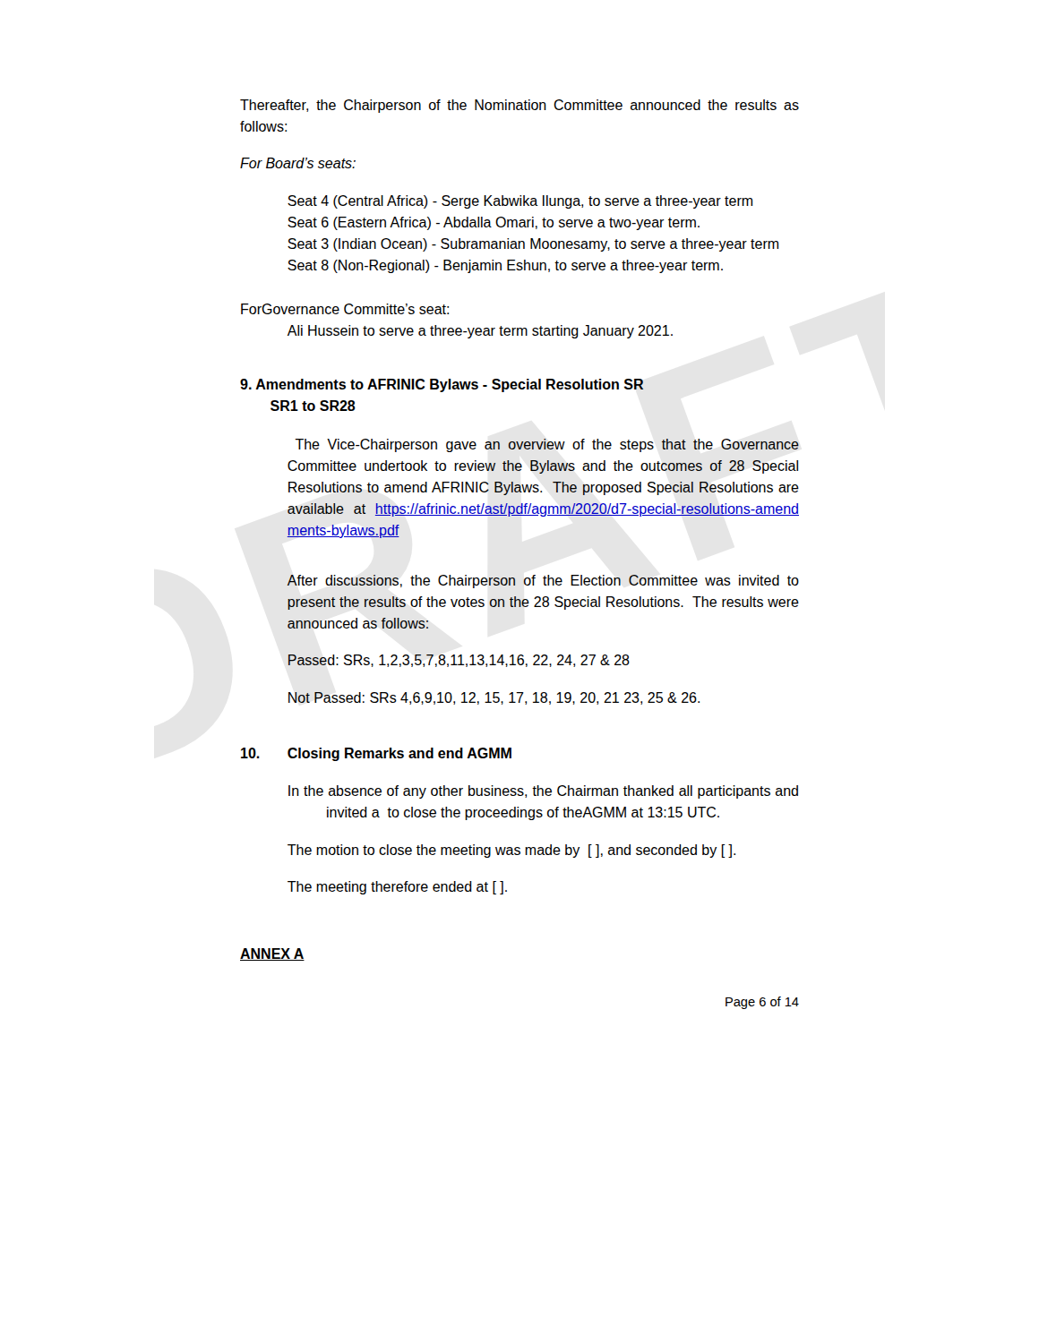DRAFT
Thereafter, the Chairperson of the Nomination Committee announced the results as follows:
For Board’s seats:
Seat 4 (Central Africa) - Serge Kabwika Ilunga, to serve a three-year term
Seat 6 (Eastern Africa) - Abdalla Omari, to serve a two-year term.
Seat 3 (Indian Ocean) - Subramanian Moonesamy, to serve a three-year term
Seat 8 (Non-Regional) - Benjamin Eshun, to serve a three-year term.
ForGovernance Committe’s seat:
Ali Hussein to serve a three-year term starting January 2021.
9. Amendments to AFRINIC Bylaws - Special Resolution SR
SR1 to SR28
The Vice-Chairperson gave an overview of the steps that the Governance Committee undertook to review the Bylaws and the outcomes of 28 Special Resolutions to amend AFRINIC Bylaws. The proposed Special Resolutions are available at https://afrinic.net/ast/pdf/agmm/2020/d7-special-resolutions-amendments-bylaws.pdf
After discussions, the Chairperson of the Election Committee was invited to present the results of the votes on the 28 Special Resolutions. The results were announced as follows:
Passed: SRs, 1,2,3,5,7,8,11,13,14,16, 22, 24, 27 & 28
Not Passed: SRs 4,6,9,10, 12, 15, 17, 18, 19, 20, 21 23, 25 & 26.
10. Closing Remarks and end AGMM
In the absence of any other business, the Chairman thanked all participants and invited a to close the proceedings of theAGMM at 13:15 UTC.
The motion to close the meeting was made by [ ], and seconded by [ ].
The meeting therefore ended at [ ].
ANNEX A
Page 6 of 14